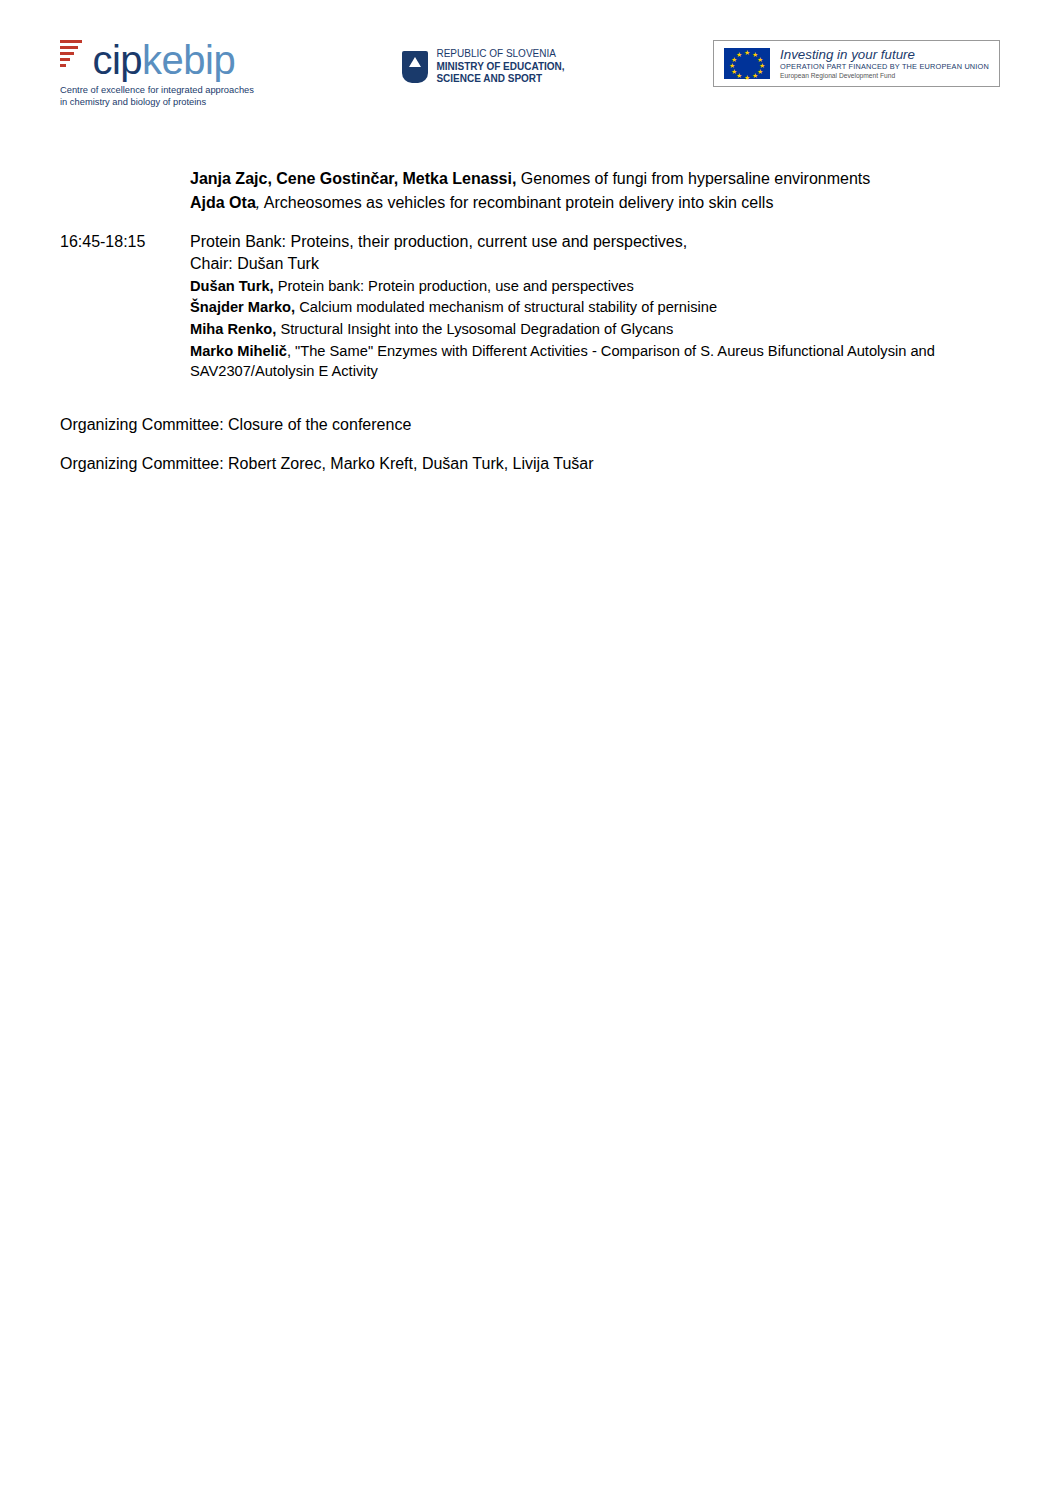cip kebip
Centre of excellence for integrated approaches
in chemistry and biology of proteins
REPUBLIC OF SLOVENIA
MINISTRY OF EDUCATION,
SCIENCE AND SPORT
★ ★ ★ ★ ★ ★ ★ ★ ★ ★ ★ ★
Investing in your future
Operation Part Financed By The European Union
European Regional Development Fund
Janja Zajc, Cene Gostinčar, Metka Lenassi, Genomes of fungi from hypersaline environments
Ajda Ota, Archeosomes as vehicles for recombinant protein delivery into skin cells
16:45-18:15
Protein Bank: Proteins, their production, current use and perspectives,
Chair: Dušan Turk
Dušan Turk, Protein bank: Protein production, use and perspectives
Šnajder Marko, Calcium modulated mechanism of structural stability of pernisine
Miha Renko, Structural Insight into the Lysosomal Degradation of Glycans
Marko Mihelič, "The Same" Enzymes with Different Activities - Comparison of S. Aureus Bifunctional Autolysin and SAV2307/Autolysin E Activity
Organizing Committee: Closure of the conference
Organizing Committee: Robert Zorec, Marko Kreft, Dušan Turk, Livija Tušar